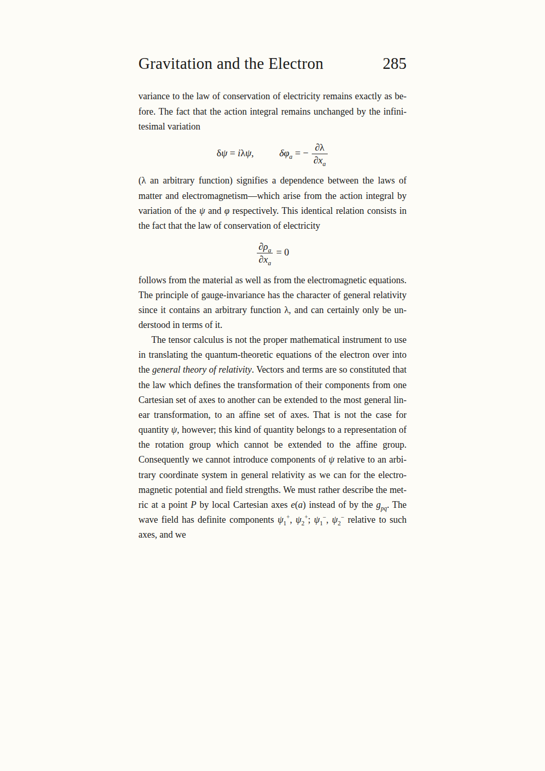Gravitation and the Electron
285
variance to the law of conservation of electricity remains exactly as before. The fact that the action integral remains unchanged by the infinitesimal variation
δψ = iλψ, δφa = − ∂λ∂xa
(λ an arbitrary function) signifies a dependence between the laws of matter and electromagnetism—which arise from the action integral by variation of the ψ and φ respectively. This identical relation consists in the fact that the law of conservation of electricity
∂ρa∂xa = 0
follows from the material as well as from the electromagnetic equations. The principle of gauge-invariance has the character of general relativity since it contains an arbitrary function λ, and can certainly only be understood in terms of it.
The tensor calculus is not the proper mathematical instrument to use in translating the quantum-theoretic equations of the electron over into the general theory of relativity. Vectors and terms are so constituted that the law which defines the transformation of their components from one Cartesian set of axes to another can be extended to the most general linear transformation, to an affine set of axes. That is not the case for quantity ψ, however; this kind of quantity belongs to a representation of the rotation group which cannot be extended to the affine group. Consequently we cannot introduce components of ψ relative to an arbitrary coordinate system in general relativity as we can for the electromagnetic potential and field strengths. We must rather describe the metric at a point P by local Cartesian axes e(a) instead of by the gpq. The wave field has definite components ψ1+, ψ2+; ψ1−, ψ2− relative to such axes, and we